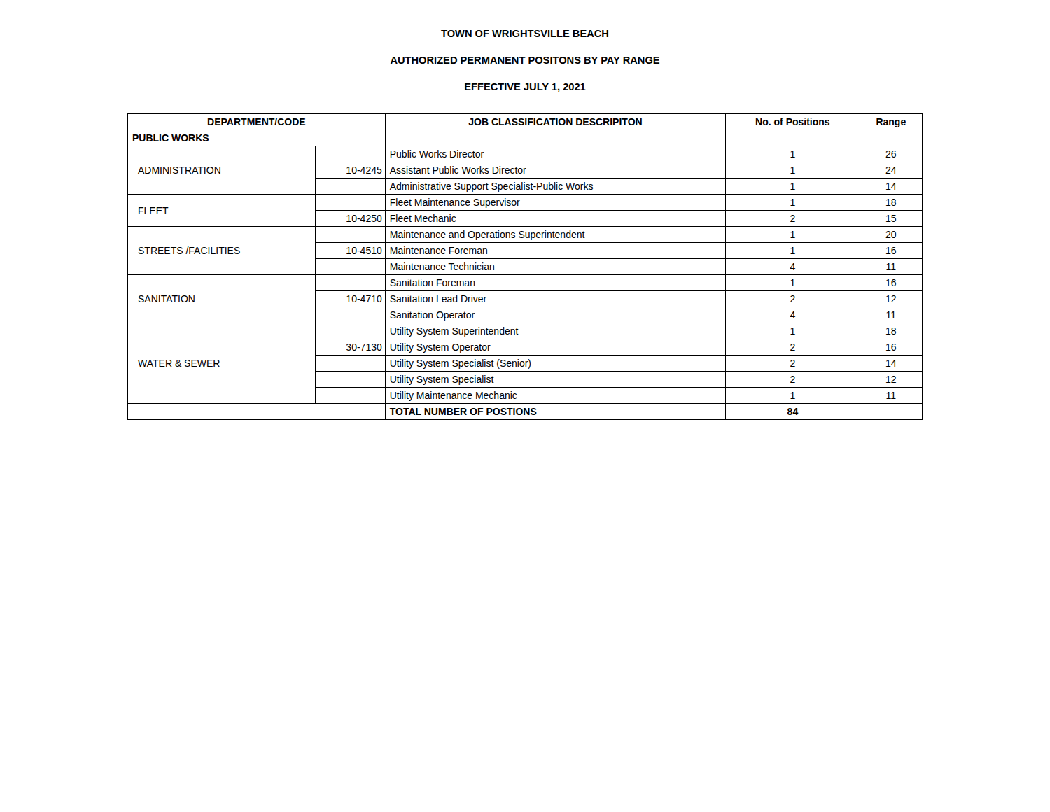TOWN OF WRIGHTSVILLE BEACH
AUTHORIZED PERMANENT POSITONS BY PAY RANGE
EFFECTIVE JULY 1, 2021
| DEPARTMENT/CODE | JOB CLASSIFICATION DESCRIPITON | No. of Positions | Range |
| --- | --- | --- | --- |
| PUBLIC WORKS | | | |
| ADMINISTRATION | | Public Works Director | 1 | 26 |
| 10-4245 | Assistant Public Works Director | 1 | 24 |
| | Administrative Support Specialist-Public Works | 1 | 14 |
| FLEET | | Fleet Maintenance Supervisor | 1 | 18 |
| 10-4250 | Fleet Mechanic | 2 | 15 |
| STREETS /FACILITIES | | Maintenance and Operations Superintendent | 1 | 20 |
| 10-4510 | Maintenance Foreman | 1 | 16 |
| | Maintenance Technician | 4 | 11 |
| SANITATION | | Sanitation Foreman | 1 | 16 |
| 10-4710 | Sanitation Lead Driver | 2 | 12 |
| | Sanitation Operator | 4 | 11 |
| WATER & SEWER | | Utility System Superintendent | 1 | 18 |
| 30-7130 | Utility System Operator | 2 | 16 |
| | Utility System Specialist (Senior) | 2 | 14 |
| | Utility System Specialist | 2 | 12 |
| | Utility Maintenance Mechanic | 1 | 11 |
| | TOTAL NUMBER OF POSTIONS | 84 | |